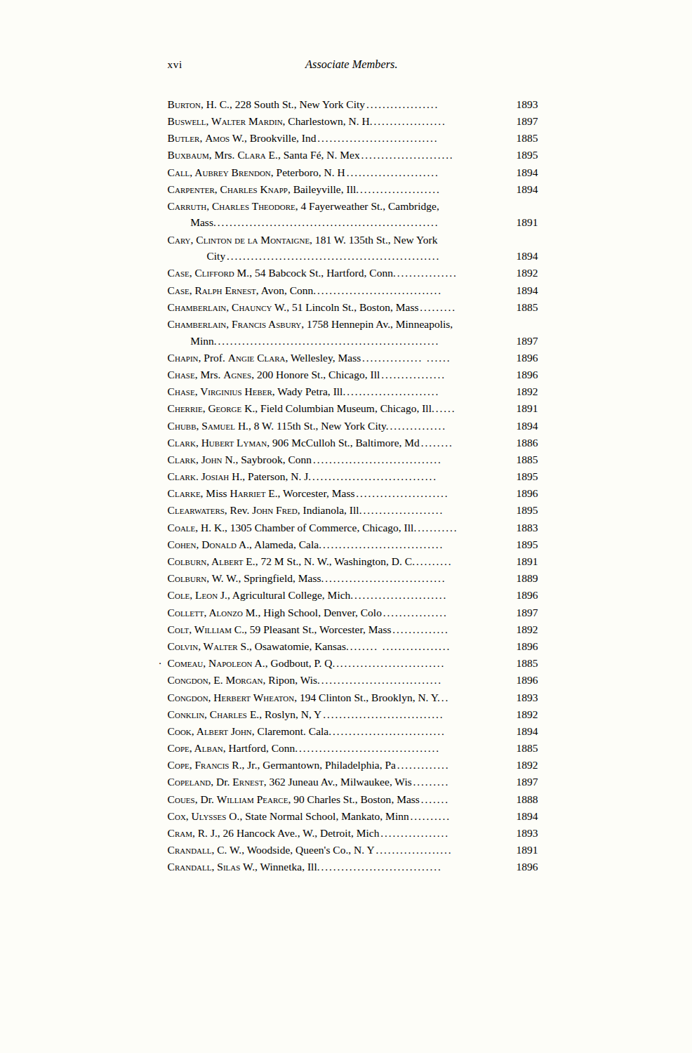xvi
Associate Members.
Burton, H. C., 228 South St., New York City.................. 1893
Buswell, Walter Mardin, Charlestown, N. H................... 1897
Butler, Amos W., Brookville, Ind.............................. 1885
Buxbaum, Mrs. Clara E., Santa Fé, N. Mex....................... 1895
Call, Aubrey Brendon, Peterboro, N. H....................... 1894
Carpenter, Charles Knapp, Baileyville, Ill..................... 1894
Carruth, Charles Theodore, 4 Fayerweather St., Cambridge,
Mass........................................................ 1891
Cary, Clinton de la Montaigne, 181 W. 135th St., New York
City..................................................... 1894
Case, Clifford M., 54 Babcock St., Hartford, Conn................ 1892
Case, Ralph Ernest, Avon, Conn................................ 1894
Chamberlain, Chauncy W., 51 Lincoln St., Boston, Mass......... 1885
Chamberlain, Francis Asbury, 1758 Hennepin Av., Minneapolis,
Minn........................................................ 1897
Chapin, Prof. Angie Clara, Wellesley, Mass............... ...... 1896
Chase, Mrs. Agnes, 200 Honore St., Chicago, Ill................ 1896
Chase, Virginius Heber, Wady Petra, Ill........................ 1892
Cherrie, George K., Field Columbian Museum, Chicago, Ill...... 1891
Chubb, Samuel H., 8 W. 115th St., New York City............... 1894
Clark, Hubert Lyman, 906 McCulloh St., Baltimore, Md........ 1886
Clark, John N., Saybrook, Conn................................ 1885
Clark. Josiah H., Paterson, N. J................................ 1895
Clarke, Miss Harriet E., Worcester, Mass....................... 1896
Clearwaters, Rev. John Fred, Indianola, Ill..................... 1895
Coale, H. K., 1305 Chamber of Commerce, Chicago, Ill........... 1883
Cohen, Donald A., Alameda, Cala............................... 1895
Colburn, Albert E., 72 M St., N. W., Washington, D. C.......... 1891
Colburn, W. W., Springfield, Mass............................... 1889
Cole, Leon J., Agricultural College, Mich........................ 1896
Collett, Alonzo M., High School, Denver, Colo................ 1897
Colt, William C., 59 Pleasant St., Worcester, Mass.............. 1892
Colvin, Walter S., Osawatomie, Kansas........ ................. 1896
Comeau, Napoleon A., Godbout, P. Q............................ 1885
Congdon, E. Morgan, Ripon, Wis............................... 1896
Congdon, Herbert Wheaton, 194 Clinton St., Brooklyn, N. Y... 1893
Conklin, Charles E., Roslyn, N, Y.............................. 1892
Cook, Albert John, Claremont. Cala............................. 1894
Cope, Alban, Hartford, Conn.................................... 1885
Cope, Francis R., Jr., Germantown, Philadelphia, Pa............. 1892
Copeland, Dr. Ernest, 362 Juneau Av., Milwaukee, Wis......... 1897
Coues, Dr. William Pearce, 90 Charles St., Boston, Mass....... 1888
Cox, Ulysses O., State Normal School, Mankato, Minn.......... 1894
Cram, R. J., 26 Hancock Ave., W., Detroit, Mich................. 1893
Crandall, C. W., Woodside, Queen's Co., N. Y................... 1891
Crandall, Silas W., Winnetka, Ill............................... 1896